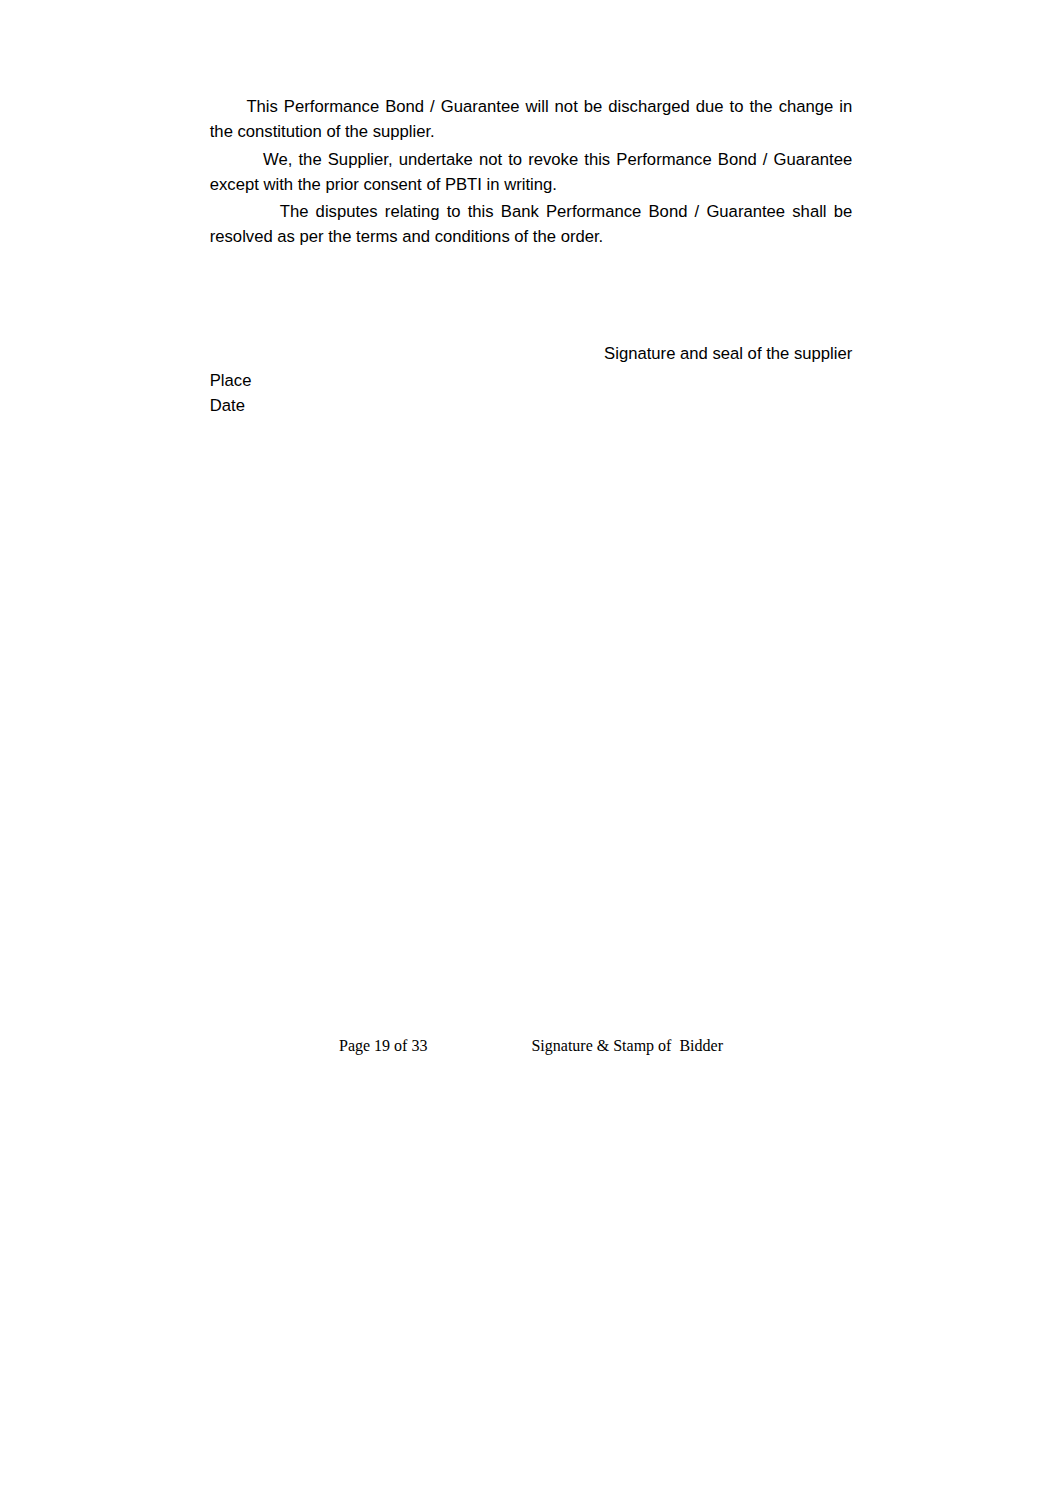This Performance Bond / Guarantee will not be discharged due to the change in the constitution of the supplier.
We, the Supplier, undertake not to revoke this Performance Bond / Guarantee except with the prior consent of PBTI in writing.
The disputes relating to this Bank Performance Bond / Guarantee shall be resolved as per the terms and conditions of the order.
Signature and seal of the supplier
Place
Date
Page 19 of 33 Signature & Stamp of Bidder